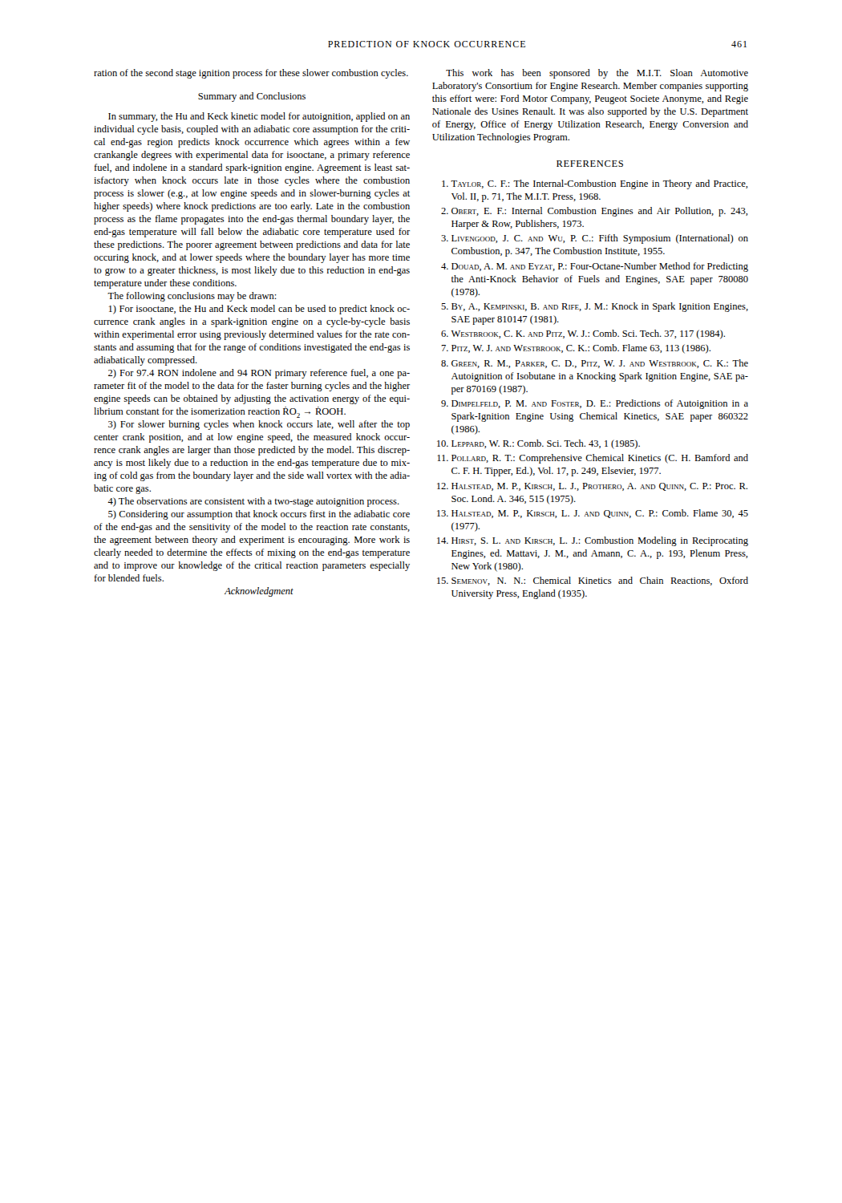PREDICTION OF KNOCK OCCURRENCE
461
ration of the second stage ignition process for these slower combustion cycles.
Summary and Conclusions
In summary, the Hu and Keck kinetic model for autoignition, applied on an individual cycle basis, coupled with an adiabatic core assumption for the critical end-gas region predicts knock occurrence which agrees within a few crankangle degrees with experimental data for isooctane, a primary reference fuel, and indolene in a standard spark-ignition engine. Agreement is least satisfactory when knock occurs late in those cycles where the combustion process is slower (e.g., at low engine speeds and in slower-burning cycles at higher speeds) where knock predictions are too early. Late in the combustion process as the flame propagates into the end-gas thermal boundary layer, the end-gas temperature will fall below the adiabatic core temperature used for these predictions. The poorer agreement between predictions and data for late occuring knock, and at lower speeds where the boundary layer has more time to grow to a greater thickness, is most likely due to this reduction in end-gas temperature under these conditions.
The following conclusions may be drawn:
1) For isooctane, the Hu and Keck model can be used to predict knock occurrence crank angles in a spark-ignition engine on a cycle-by-cycle basis within experimental error using previously determined values for the rate constants and assuming that for the range of conditions investigated the end-gas is adiabatically compressed.
2) For 97.4 RON indolene and 94 RON primary reference fuel, a one parameter fit of the model to the data for the faster burning cycles and the higher engine speeds can be obtained by adjusting the activation energy of the equilibrium constant for the isomerization reaction ṘO2 → ṘOOH.
3) For slower burning cycles when knock occurs late, well after the top center crank position, and at low engine speed, the measured knock occurrence crank angles are larger than those predicted by the model. This discrepancy is most likely due to a reduction in the end-gas temperature due to mixing of cold gas from the boundary layer and the side wall vortex with the adiabatic core gas.
4) The observations are consistent with a two-stage autoignition process.
5) Considering our assumption that knock occurs first in the adiabatic core of the end-gas and the sensitivity of the model to the reaction rate constants, the agreement between theory and experiment is encouraging. More work is clearly needed to determine the effects of mixing on the end-gas temperature and to improve our knowledge of the critical reaction parameters especially for blended fuels.
Acknowledgment
This work has been sponsored by the M.I.T. Sloan Automotive Laboratory's Consortium for Engine Research. Member companies supporting this effort were: Ford Motor Company, Peugeot Societe Anonyme, and Regie Nationale des Usines Renault. It was also supported by the U.S. Department of Energy, Office of Energy Utilization Research, Energy Conversion and Utilization Technologies Program.
REFERENCES
Taylor, C. F.: The Internal-Combustion Engine in Theory and Practice, Vol. II, p. 71, The M.I.T. Press, 1968.
Obert, E. F.: Internal Combustion Engines and Air Pollution, p. 243, Harper & Row, Publishers, 1973.
Livengood, J. C. and Wu, P. C.: Fifth Symposium (International) on Combustion, p. 347, The Combustion Institute, 1955.
Douad, A. M. and Eyzat, P.: Four-Octane-Number Method for Predicting the Anti-Knock Behavior of Fuels and Engines, SAE paper 780080 (1978).
By, A., Kempinski, B. and Rife, J. M.: Knock in Spark Ignition Engines, SAE paper 810147 (1981).
Westbrook, C. K. and Pitz, W. J.: Comb. Sci. Tech. 37, 117 (1984).
Pitz, W. J. and Westbrook, C. K.: Comb. Flame 63, 113 (1986).
Green, R. M., Parker, C. D., Pitz, W. J. and Westbrook, C. K.: The Autoignition of Isobutane in a Knocking Spark Ignition Engine, SAE paper 870169 (1987).
Dimpelfeld, P. M. and Foster, D. E.: Predictions of Autoignition in a Spark-Ignition Engine Using Chemical Kinetics, SAE paper 860322 (1986).
Leppard, W. R.: Comb. Sci. Tech. 43, 1 (1985).
Pollard, R. T.: Comprehensive Chemical Kinetics (C. H. Bamford and C. F. H. Tipper, Ed.), Vol. 17, p. 249, Elsevier, 1977.
Halstead, M. P., Kirsch, L. J., Prothero, A. and Quinn, C. P.: Proc. R. Soc. Lond. A. 346, 515 (1975).
Halstead, M. P., Kirsch, L. J. and Quinn, C. P.: Comb. Flame 30, 45 (1977).
Hirst, S. L. and Kirsch, L. J.: Combustion Modeling in Reciprocating Engines, ed. Mattavi, J. M., and Amann, C. A., p. 193, Plenum Press, New York (1980).
Semenov, N. N.: Chemical Kinetics and Chain Reactions, Oxford University Press, England (1935).